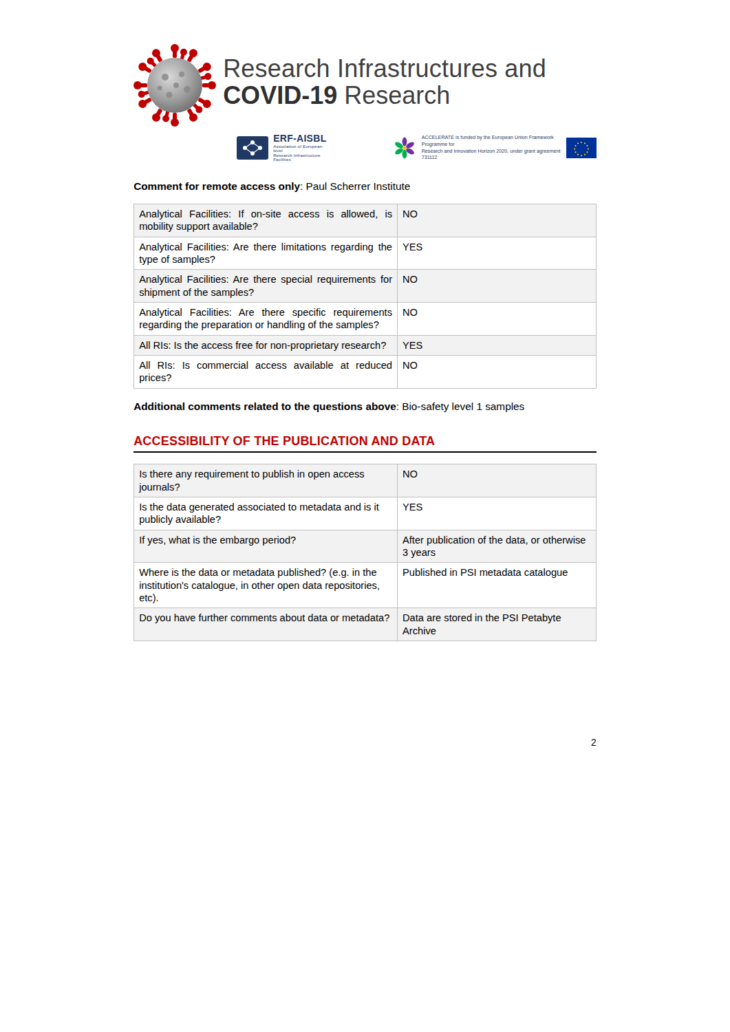Research Infrastructures and
COVID-19 Research
ERF-AISBL
Association of European-level
Research Infrastructure Facilities
ACCELERATE is funded by the European Union Framework Programme for
Research and Innovation Horizon 2020, under grant agreement 731112
Comment for remote access only: Paul Scherrer Institute
| Analytical Facilities: If on-site access is allowed, is mobility support available? | NO |
| Analytical Facilities: Are there limitations regarding the type of samples? | YES |
| Analytical Facilities: Are there special requirements for shipment of the samples? | NO |
| Analytical Facilities: Are there specific requirements regarding the preparation or handling of the samples? | NO |
| All RIs: Is the access free for non-proprietary research? | YES |
| All RIs: Is commercial access available at reduced prices? | NO |
Additional comments related to the questions above: Bio-safety level 1 samples
ACCESSIBILITY OF THE PUBLICATION AND DATA
| Is there any requirement to publish in open access journals? | NO |
| Is the data generated associated to metadata and is it publicly available? | YES |
| If yes, what is the embargo period? | After publication of the data, or otherwise 3 years |
| Where is the data or metadata published? (e.g. in the institution's catalogue, in other open data repositories, etc). | Published in PSI metadata catalogue |
| Do you have further comments about data or metadata? | Data are stored in the PSI Petabyte Archive |
2